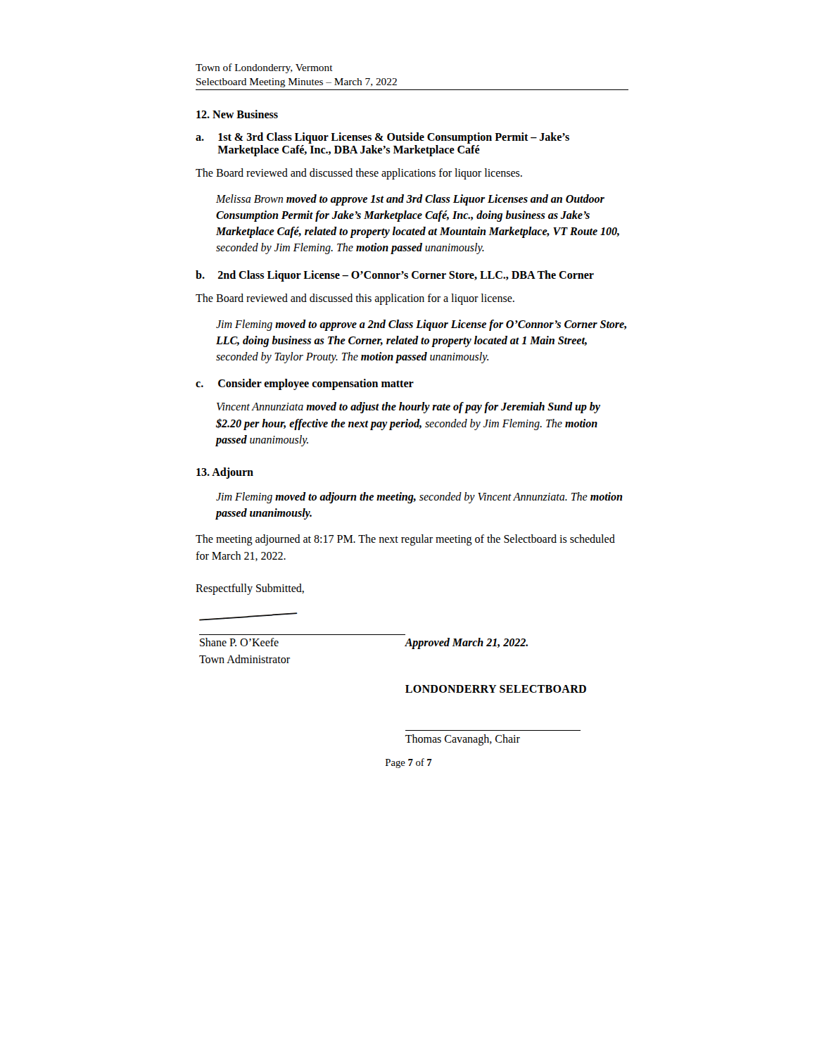Town of Londonderry, Vermont
Selectboard Meeting Minutes – March 7, 2022
12. New Business
a. 1st & 3rd Class Liquor Licenses & Outside Consumption Permit – Jake’s Marketplace Café, Inc., DBA Jake’s Marketplace Café
The Board reviewed and discussed these applications for liquor licenses.
Melissa Brown moved to approve 1st and 3rd Class Liquor Licenses and an Outdoor Consumption Permit for Jake’s Marketplace Café, Inc., doing business as Jake’s Marketplace Café, related to property located at Mountain Marketplace, VT Route 100, seconded by Jim Fleming. The motion passed unanimously.
b. 2nd Class Liquor License – O’Connor’s Corner Store, LLC., DBA The Corner
The Board reviewed and discussed this application for a liquor license.
Jim Fleming moved to approve a 2nd Class Liquor License for O’Connor’s Corner Store, LLC, doing business as The Corner, related to property located at 1 Main Street, seconded by Taylor Prouty. The motion passed unanimously.
c. Consider employee compensation matter
Vincent Annunziata moved to adjust the hourly rate of pay for Jeremiah Sund up by $2.20 per hour, effective the next pay period, seconded by Jim Fleming. The motion passed unanimously.
13. Adjourn
Jim Fleming moved to adjourn the meeting, seconded by Vincent Annunziata. The motion passed unanimously.
The meeting adjourned at 8:17 PM. The next regular meeting of the Selectboard is scheduled for March 21, 2022.
Respectfully Submitted,
————
Shane P. O’Keefe
Town Administrator
Approved March 21, 2022.
LONDONDERRY SELECTBOARD
 
Thomas Cavanagh, Chair
Page 7 of 7